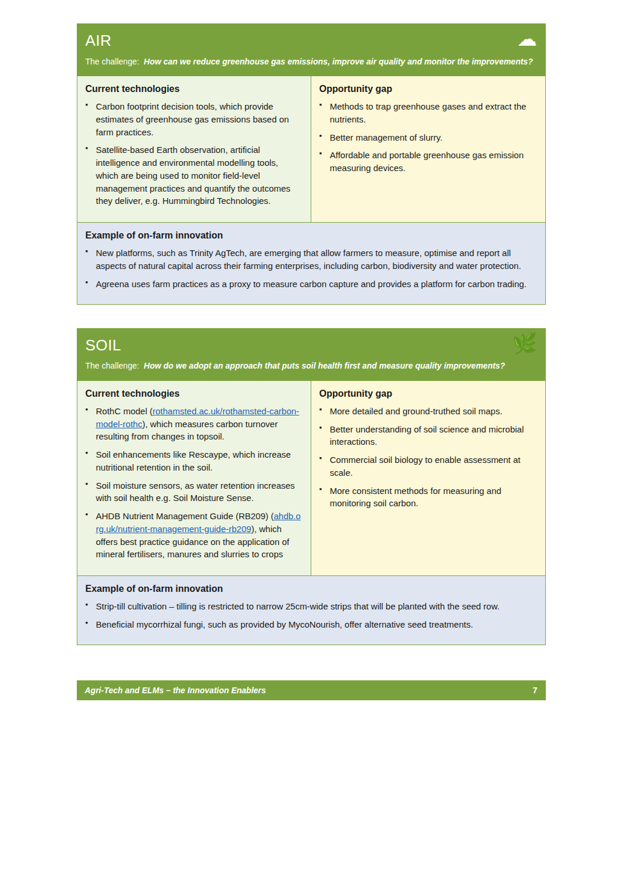☁
AIR
The challenge: How can we reduce greenhouse gas emissions, improve air quality and monitor the improvements?
Current technologies
Carbon footprint decision tools, which provide estimates of greenhouse gas emissions based on farm practices.
Satellite-based Earth observation, artificial intelligence and environmental modelling tools, which are being used to monitor field-level management practices and quantify the outcomes they deliver, e.g. Hummingbird Technologies.
Opportunity gap
Methods to trap greenhouse gases and extract the nutrients.
Better management of slurry.
Affordable and portable greenhouse gas emission measuring devices.
Example of on-farm innovation
New platforms, such as Trinity AgTech, are emerging that allow farmers to measure, optimise and report all aspects of natural capital across their farming enterprises, including carbon, biodiversity and water protection.
Agreena uses farm practices as a proxy to measure carbon capture and provides a platform for carbon trading.
🌿
SOIL
The challenge: How do we adopt an approach that puts soil health first and measure quality improvements?
Current technologies
RothC model (rothamsted.ac.uk/rothamsted-carbon-model-rothc), which measures carbon turnover resulting from changes in topsoil.
Soil enhancements like Rescaype, which increase nutritional retention in the soil.
Soil moisture sensors, as water retention increases with soil health e.g. Soil Moisture Sense.
AHDB Nutrient Management Guide (RB209) (ahdb.org.uk/nutrient-management-guide-rb209), which offers best practice guidance on the application of mineral fertilisers, manures and slurries to crops
Opportunity gap
More detailed and ground-truthed soil maps.
Better understanding of soil science and microbial interactions.
Commercial soil biology to enable assessment at scale.
More consistent methods for measuring and monitoring soil carbon.
Example of on-farm innovation
Strip-till cultivation – tilling is restricted to narrow 25cm-wide strips that will be planted with the seed row.
Beneficial mycorrhizal fungi, such as provided by MycoNourish, offer alternative seed treatments.
Agri-Tech and ELMs – the Innovation Enablers 7